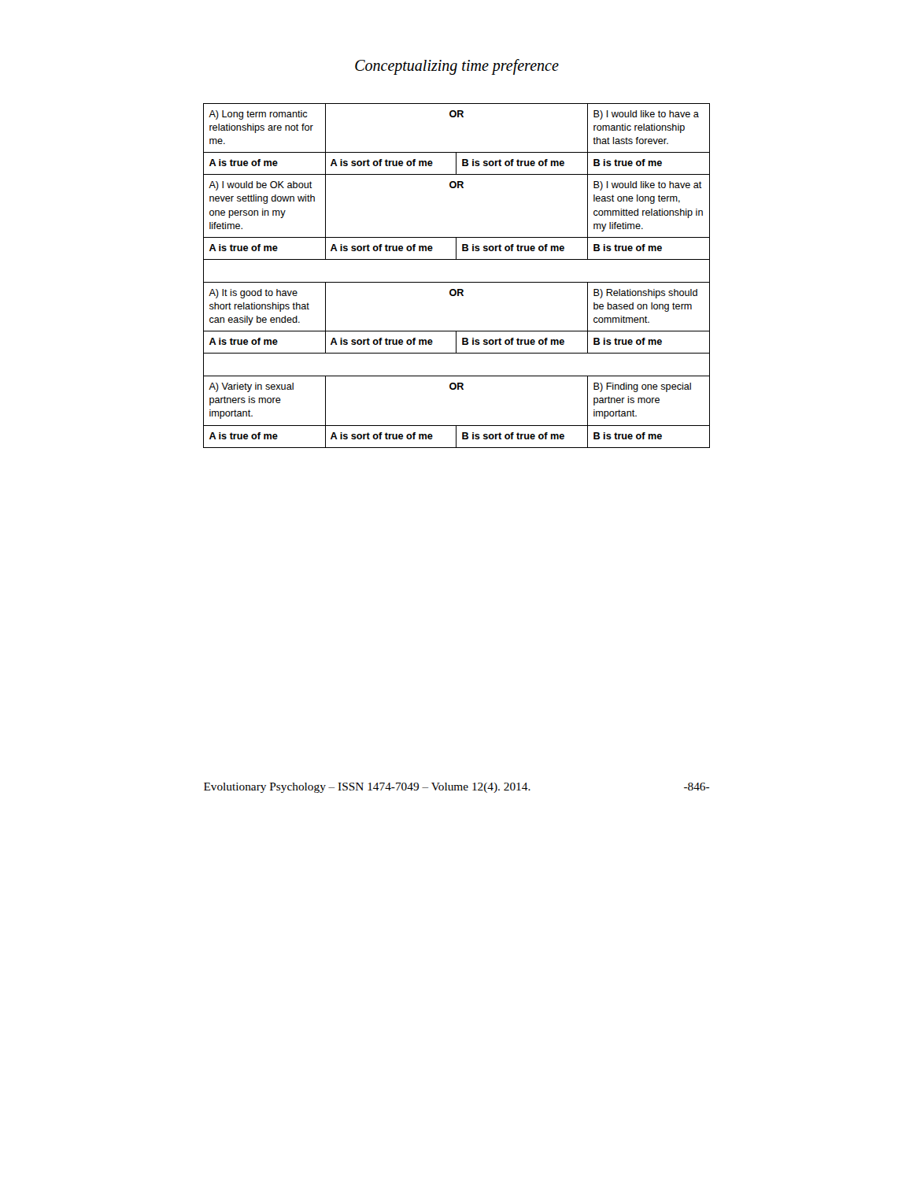Conceptualizing time preference
| A) Long term romantic relationships are not for me. | OR | B) I would like to have a romantic relationship that lasts forever. |
| A is true of me | A is sort of true of me | B is sort of true of me | B is true of me |
| A) I would be OK about never settling down with one person in my lifetime. | OR | B) I would like to have at least one long term, committed relationship in my lifetime. |
| A is true of me | A is sort of true of me | B is sort of true of me | B is true of me |
| A) It is good to have short relationships that can easily be ended. | OR | B) Relationships should be based on long term commitment. |
| A is true of me | A is sort of true of me | B is sort of true of me | B is true of me |
| A) Variety in sexual partners is more important. | OR | B) Finding one special partner is more important. |
| A is true of me | A is sort of true of me | B is sort of true of me | B is true of me |
Evolutionary Psychology – ISSN 1474-7049 – Volume 12(4). 2014. -846-